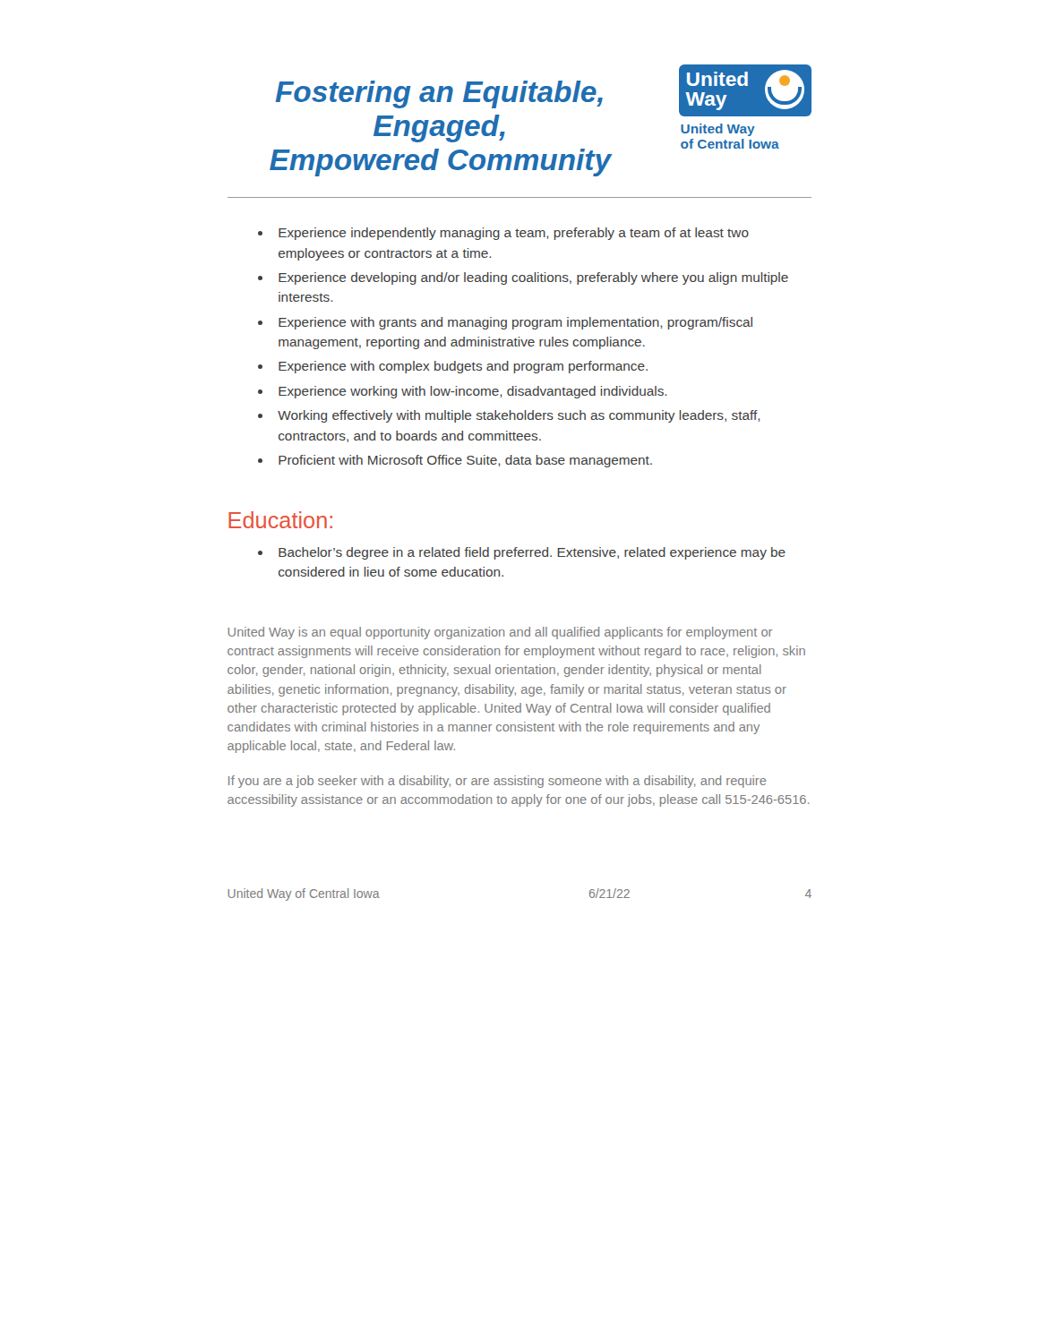Fostering an Equitable, Engaged,
Empowered Community
United
Way
United Way
of Central Iowa
Experience independently managing a team, preferably a team of at least two employees or contractors at a time.
Experience developing and/or leading coalitions, preferably where you align multiple interests.
Experience with grants and managing program implementation, program/fiscal management, reporting and administrative rules compliance.
Experience with complex budgets and program performance.
Experience working with low-income, disadvantaged individuals.
Working effectively with multiple stakeholders such as community leaders, staff, contractors, and to boards and committees.
Proficient with Microsoft Office Suite, data base management.
Education:
Bachelor’s degree in a related field preferred. Extensive, related experience may be considered in lieu of some education.
United Way is an equal opportunity organization and all qualified applicants for employment or contract assignments will receive consideration for employment without regard to race, religion, skin color, gender, national origin, ethnicity, sexual orientation, gender identity, physical or mental abilities, genetic information, pregnancy, disability, age, family or marital status, veteran status or other characteristic protected by applicable. United Way of Central Iowa will consider qualified candidates with criminal histories in a manner consistent with the role requirements and any applicable local, state, and Federal law.
If you are a job seeker with a disability, or are assisting someone with a disability, and require accessibility assistance or an accommodation to apply for one of our jobs, please call 515-246-6516.
United Way of Central Iowa
6/21/22
4